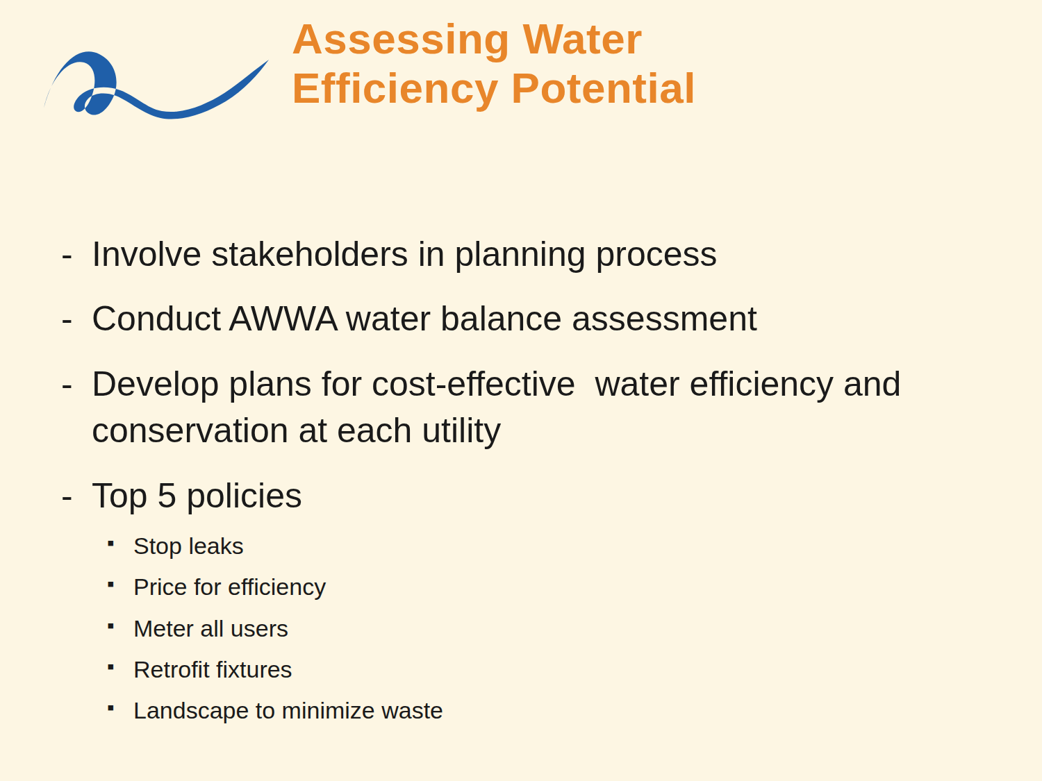Assessing Water
Efficiency Potential
Involve stakeholders in planning process
Conduct AWWA water balance assessment
Develop plans for cost-effective water efficiency and conservation at each utility
Top 5 policies
Stop leaks
Price for efficiency
Meter all users
Retrofit fixtures
Landscape to minimize waste